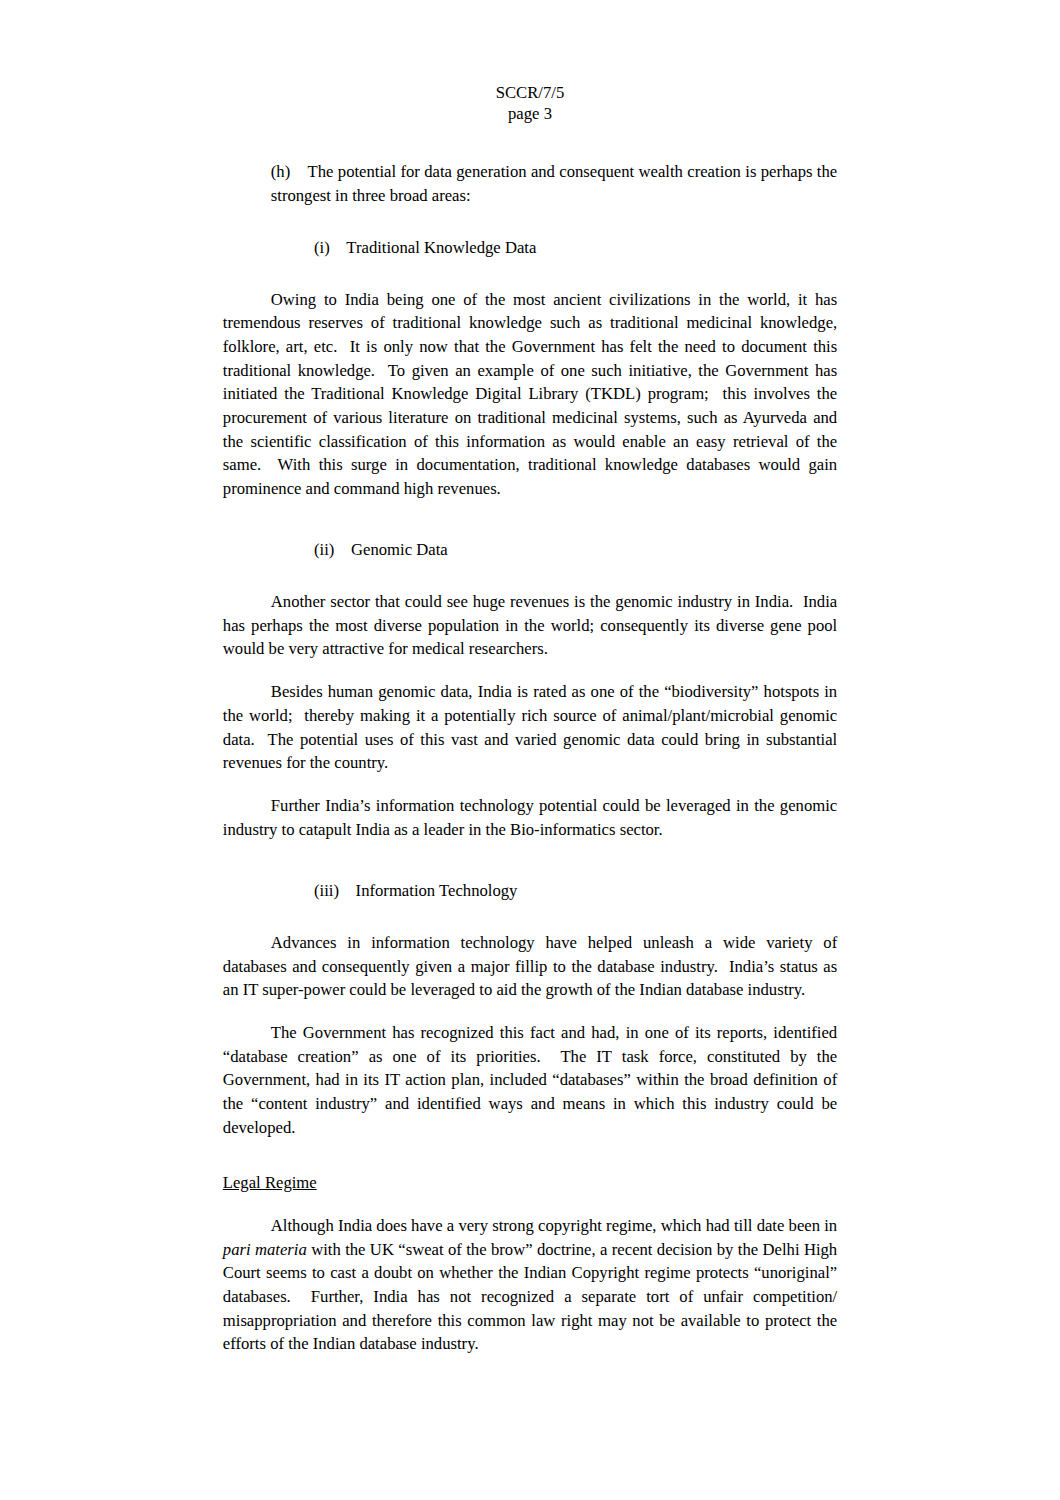SCCR/7/5 page 3
(h) The potential for data generation and consequent wealth creation is perhaps the strongest in three broad areas:
(i) Traditional Knowledge Data
Owing to India being one of the most ancient civilizations in the world, it has tremendous reserves of traditional knowledge such as traditional medicinal knowledge, folklore, art, etc. It is only now that the Government has felt the need to document this traditional knowledge. To given an example of one such initiative, the Government has initiated the Traditional Knowledge Digital Library (TKDL) program; this involves the procurement of various literature on traditional medicinal systems, such as Ayurveda and the scientific classification of this information as would enable an easy retrieval of the same. With this surge in documentation, traditional knowledge databases would gain prominence and command high revenues.
(ii) Genomic Data
Another sector that could see huge revenues is the genomic industry in India. India has perhaps the most diverse population in the world; consequently its diverse gene pool would be very attractive for medical researchers.
Besides human genomic data, India is rated as one of the “biodiversity” hotspots in the world; thereby making it a potentially rich source of animal/plant/microbial genomic data. The potential uses of this vast and varied genomic data could bring in substantial revenues for the country.
Further India’s information technology potential could be leveraged in the genomic industry to catapult India as a leader in the Bio-informatics sector.
(iii) Information Technology
Advances in information technology have helped unleash a wide variety of databases and consequently given a major fillip to the database industry. India’s status as an IT super-power could be leveraged to aid the growth of the Indian database industry.
The Government has recognized this fact and had, in one of its reports, identified “database creation” as one of its priorities. The IT task force, constituted by the Government, had in its IT action plan, included “databases” within the broad definition of the “content industry” and identified ways and means in which this industry could be developed.
Legal Regime
Although India does have a very strong copyright regime, which had till date been in pari materia with the UK “sweat of the brow” doctrine, a recent decision by the Delhi High Court seems to cast a doubt on whether the Indian Copyright regime protects “unoriginal” databases. Further, India has not recognized a separate tort of unfair competition/ misappropriation and therefore this common law right may not be available to protect the efforts of the Indian database industry.